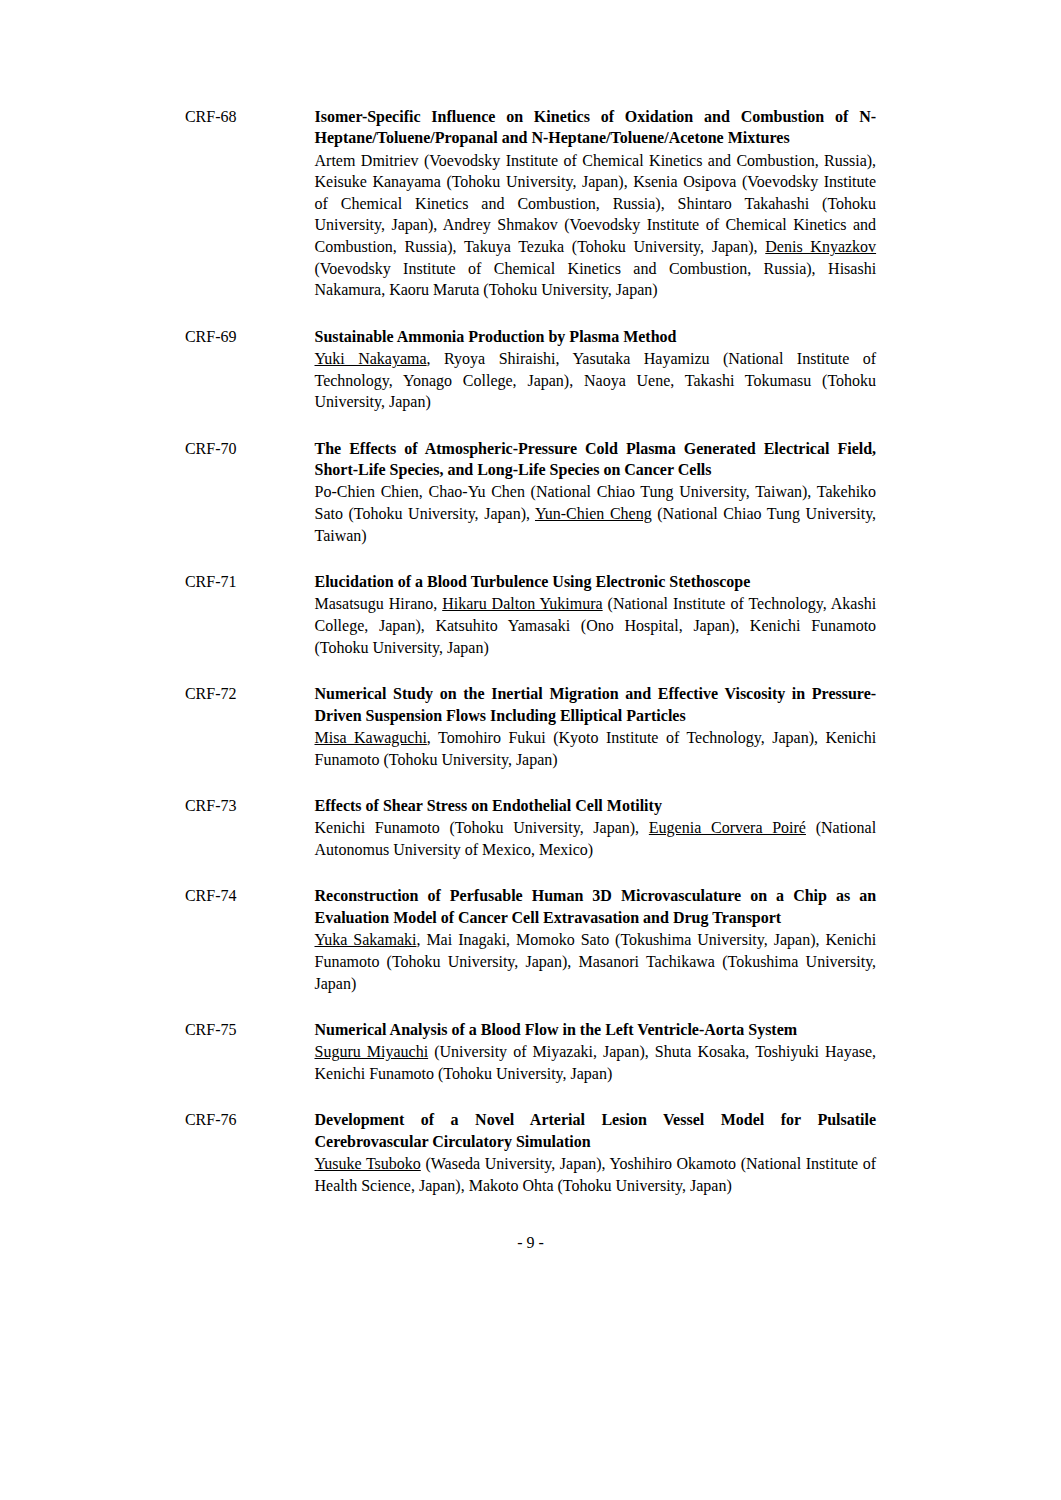CRF-68
Isomer-Specific Influence on Kinetics of Oxidation and Combustion of N-Heptane/Toluene/Propanal and N-Heptane/Toluene/Acetone Mixtures
Artem Dmitriev (Voevodsky Institute of Chemical Kinetics and Combustion, Russia), Keisuke Kanayama (Tohoku University, Japan), Ksenia Osipova (Voevodsky Institute of Chemical Kinetics and Combustion, Russia), Shintaro Takahashi (Tohoku University, Japan), Andrey Shmakov (Voevodsky Institute of Chemical Kinetics and Combustion, Russia), Takuya Tezuka (Tohoku University, Japan), Denis Knyazkov (Voevodsky Institute of Chemical Kinetics and Combustion, Russia), Hisashi Nakamura, Kaoru Maruta (Tohoku University, Japan)
CRF-69
Sustainable Ammonia Production by Plasma Method
Yuki Nakayama, Ryoya Shiraishi, Yasutaka Hayamizu (National Institute of Technology, Yonago College, Japan), Naoya Uene, Takashi Tokumasu (Tohoku University, Japan)
CRF-70
The Effects of Atmospheric-Pressure Cold Plasma Generated Electrical Field, Short-Life Species, and Long-Life Species on Cancer Cells
Po-Chien Chien, Chao-Yu Chen (National Chiao Tung University, Taiwan), Takehiko Sato (Tohoku University, Japan), Yun-Chien Cheng (National Chiao Tung University, Taiwan)
CRF-71
Elucidation of a Blood Turbulence Using Electronic Stethoscope
Masatsugu Hirano, Hikaru Dalton Yukimura (National Institute of Technology, Akashi College, Japan), Katsuhito Yamasaki (Ono Hospital, Japan), Kenichi Funamoto (Tohoku University, Japan)
CRF-72
Numerical Study on the Inertial Migration and Effective Viscosity in Pressure-Driven Suspension Flows Including Elliptical Particles
Misa Kawaguchi, Tomohiro Fukui (Kyoto Institute of Technology, Japan), Kenichi Funamoto (Tohoku University, Japan)
CRF-73
Effects of Shear Stress on Endothelial Cell Motility
Kenichi Funamoto (Tohoku University, Japan), Eugenia Corvera Poiré (National Autonomus University of Mexico, Mexico)
CRF-74
Reconstruction of Perfusable Human 3D Microvasculature on a Chip as an Evaluation Model of Cancer Cell Extravasation and Drug Transport
Yuka Sakamaki, Mai Inagaki, Momoko Sato (Tokushima University, Japan), Kenichi Funamoto (Tohoku University, Japan), Masanori Tachikawa (Tokushima University, Japan)
CRF-75
Numerical Analysis of a Blood Flow in the Left Ventricle-Aorta System
Suguru Miyauchi (University of Miyazaki, Japan), Shuta Kosaka, Toshiyuki Hayase, Kenichi Funamoto (Tohoku University, Japan)
CRF-76
Development of a Novel Arterial Lesion Vessel Model for Pulsatile Cerebrovascular Circulatory Simulation
Yusuke Tsuboko (Waseda University, Japan), Yoshihiro Okamoto (National Institute of Health Science, Japan), Makoto Ohta (Tohoku University, Japan)
- 9 -